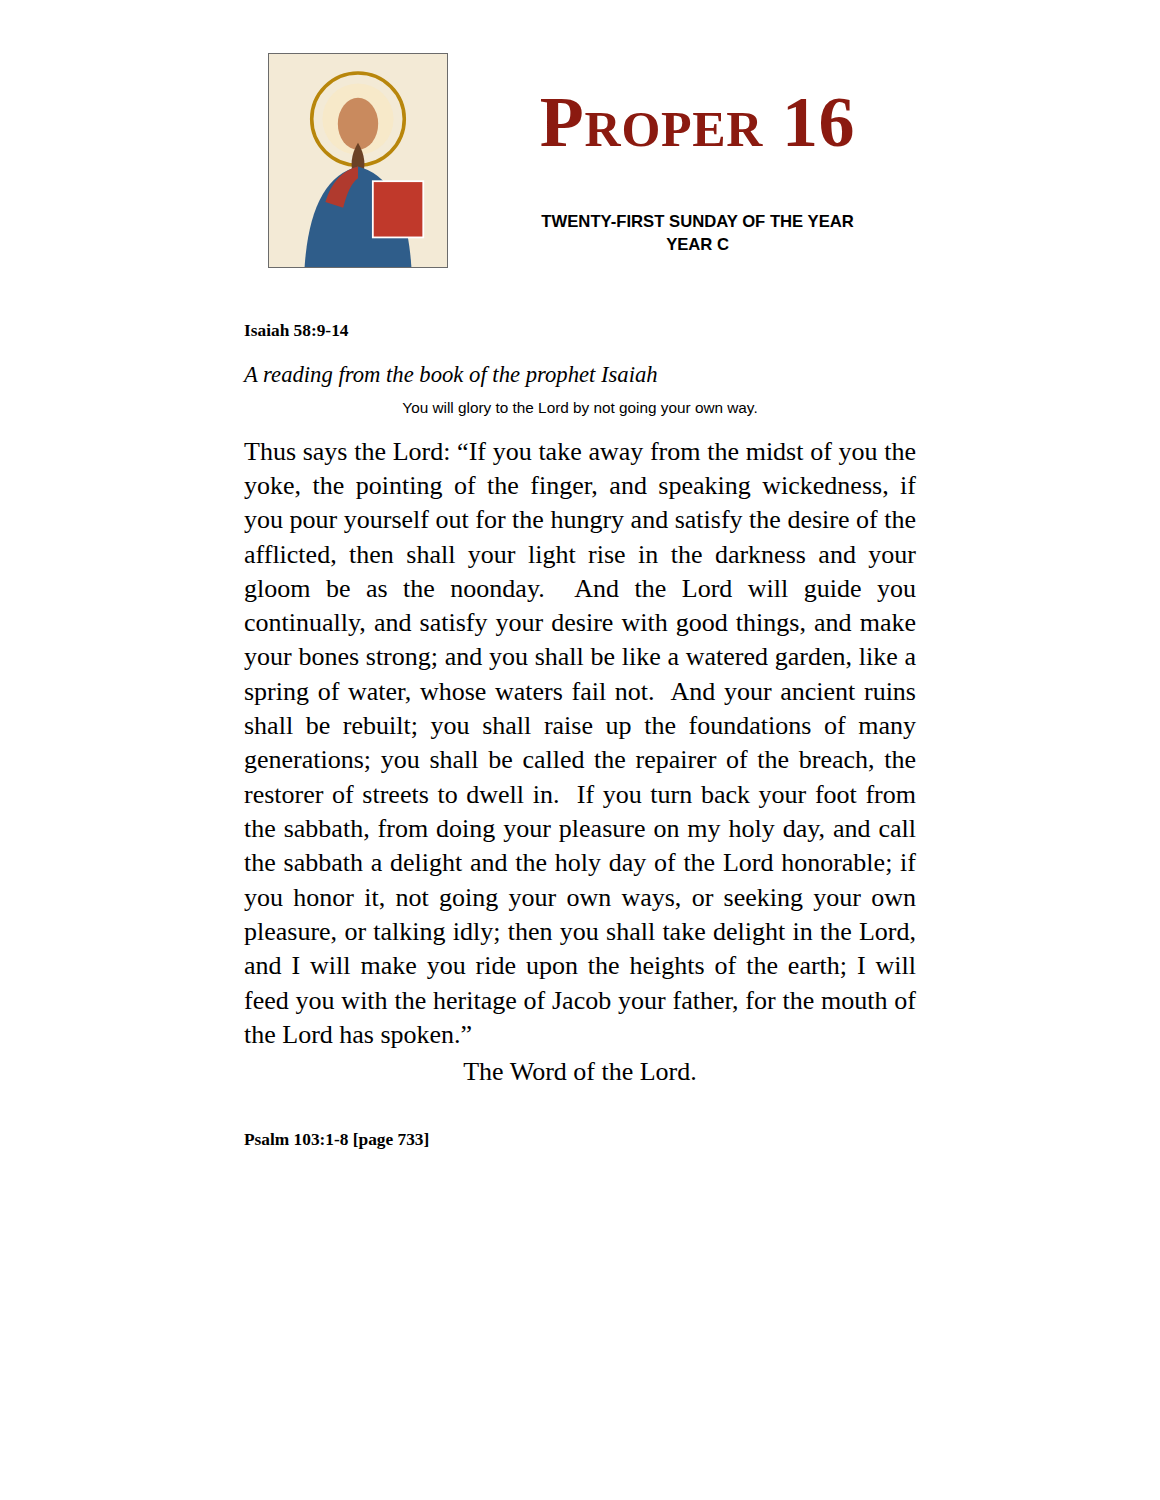Proper 16
TWENTY-FIRST SUNDAY OF THE YEAR
YEAR C
Isaiah 58:9-14
A reading from the book of the prophet Isaiah
You will glory to the Lord by not going your own way.
Thus says the Lord: “If you take away from the midst of you the yoke, the pointing of the finger, and speaking wickedness, if you pour yourself out for the hungry and satisfy the desire of the afflicted, then shall your light rise in the darkness and your gloom be as the noonday. And the Lord will guide you continually, and satisfy your desire with good things, and make your bones strong; and you shall be like a watered garden, like a spring of water, whose waters fail not. And your ancient ruins shall be rebuilt; you shall raise up the foundations of many generations; you shall be called the repairer of the breach, the restorer of streets to dwell in. If you turn back your foot from the sabbath, from doing your pleasure on my holy day, and call the sabbath a delight and the holy day of the Lord honorable; if you honor it, not going your own ways, or seeking your own pleasure, or talking idly; then you shall take delight in the Lord, and I will make you ride upon the heights of the earth; I will feed you with the heritage of Jacob your father, for the mouth of the Lord has spoken.”
The Word of the Lord.
Psalm 103:1-8 [page 733]